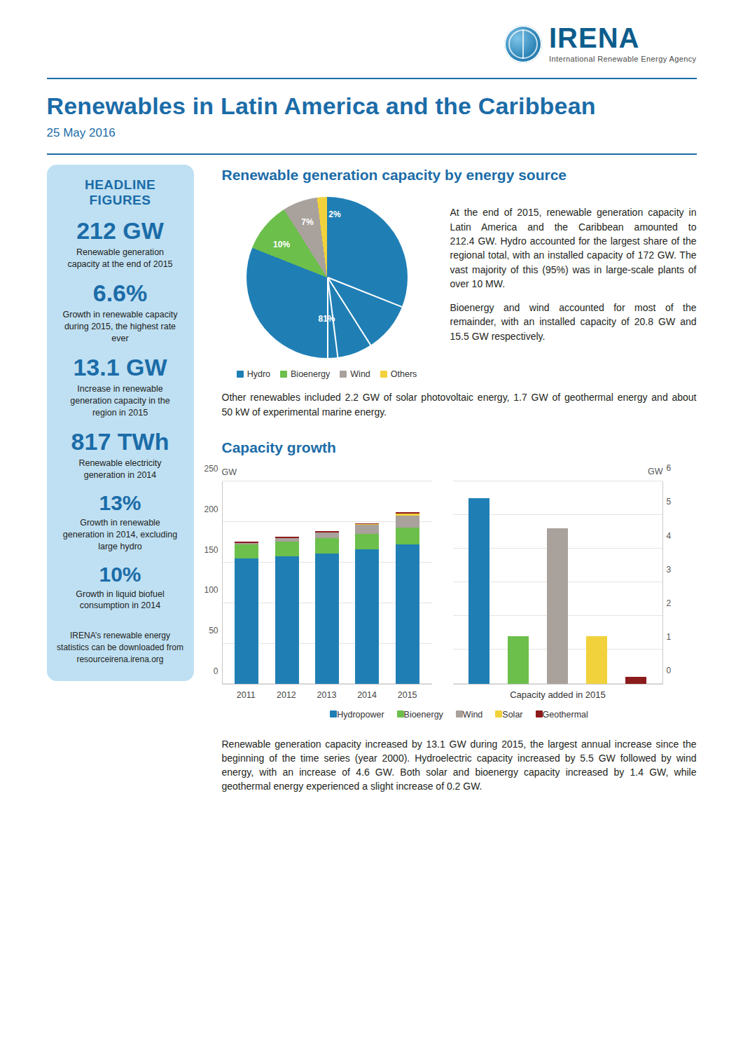IRENA
International Renewable Energy Agency
Renewables in Latin America and the Caribbean
25 May 2016
HEADLINE
FIGURES
212 GW
Renewable generation capacity at the end of 2015
6.6%
Growth in renewable capacity during 2015, the highest rate ever
13.1 GW
Increase in renewable generation capacity in the region in 2015
817 TWh
Renewable electricity generation in 2014
13%
Growth in renewable generation in 2014, excluding large hydro
10%
Growth in liquid biofuel consumption in 2014
IRENA’s renewable energy statistics can be downloaded from resourceirena.irena.org
Renewable generation capacity by energy source
81%
10%
7%
2%
Hydro Bioenergy Wind Others
At the end of 2015, renewable generation capacity in Latin America and the Caribbean amounted to 212.4 GW. Hydro accounted for the largest share of the regional total, with an installed capacity of 172 GW. The vast majority of this (95%) was in large-scale plants of over 10 MW.
Bioenergy and wind accounted for most of the remainder, with an installed capacity of 20.8 GW and 15.5 GW respectively.
Other renewables included 2.2 GW of solar photovoltaic energy, 1.7 GW of geothermal energy and about 50 kW of experimental marine energy.
Capacity growth
GW
0
50
100
150
200
250
20112012201320142015
GW
0
1
2
3
4
5
6
Capacity added in 2015
Hydropower Bioenergy Wind Solar Geothermal
Renewable generation capacity increased by 13.1 GW during 2015, the largest annual increase since the beginning of the time series (year 2000). Hydroelectric capacity increased by 5.5 GW followed by wind energy, with an increase of 4.6 GW. Both solar and bioenergy capacity increased by 1.4 GW, while geothermal energy experienced a slight increase of 0.2 GW.